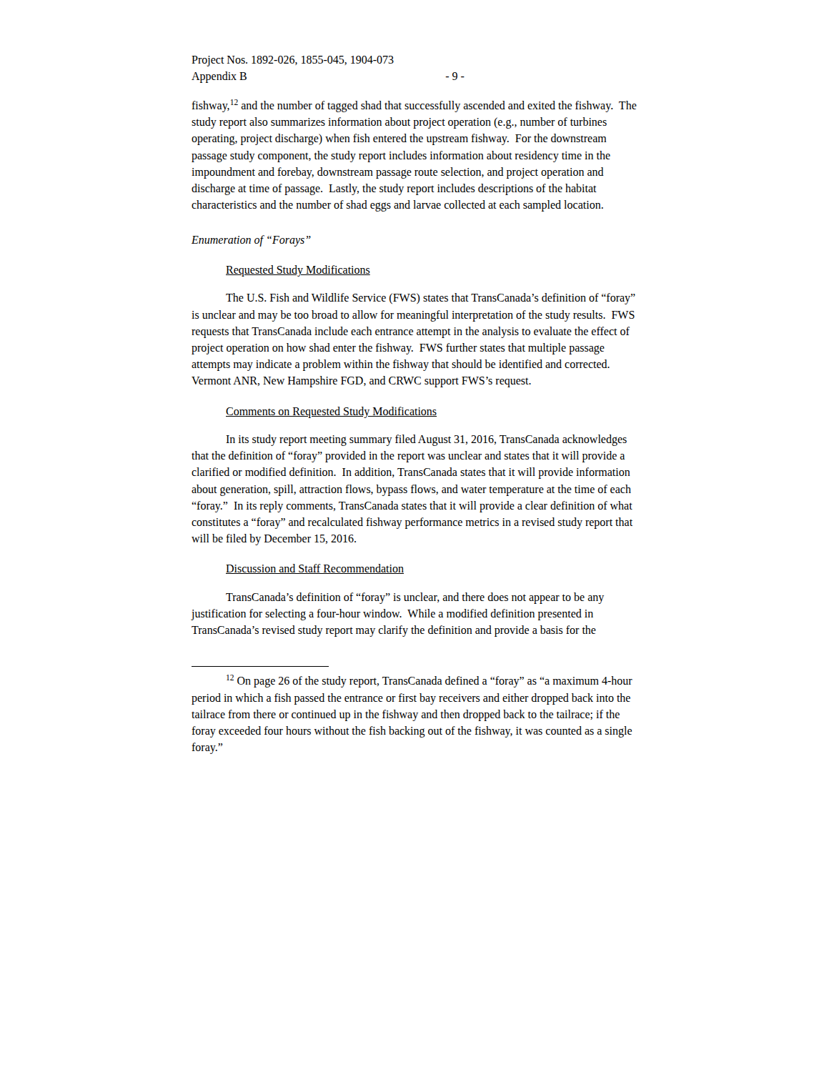Project Nos. 1892-026, 1855-045, 1904-073
Appendix B - 9 -
fishway,12 and the number of tagged shad that successfully ascended and exited the fishway. The study report also summarizes information about project operation (e.g., number of turbines operating, project discharge) when fish entered the upstream fishway. For the downstream passage study component, the study report includes information about residency time in the impoundment and forebay, downstream passage route selection, and project operation and discharge at time of passage. Lastly, the study report includes descriptions of the habitat characteristics and the number of shad eggs and larvae collected at each sampled location.
Enumeration of “Forays”
Requested Study Modifications
The U.S. Fish and Wildlife Service (FWS) states that TransCanada’s definition of “foray” is unclear and may be too broad to allow for meaningful interpretation of the study results. FWS requests that TransCanada include each entrance attempt in the analysis to evaluate the effect of project operation on how shad enter the fishway. FWS further states that multiple passage attempts may indicate a problem within the fishway that should be identified and corrected. Vermont ANR, New Hampshire FGD, and CRWC support FWS’s request.
Comments on Requested Study Modifications
In its study report meeting summary filed August 31, 2016, TransCanada acknowledges that the definition of “foray” provided in the report was unclear and states that it will provide a clarified or modified definition. In addition, TransCanada states that it will provide information about generation, spill, attraction flows, bypass flows, and water temperature at the time of each “foray.” In its reply comments, TransCanada states that it will provide a clear definition of what constitutes a “foray” and recalculated fishway performance metrics in a revised study report that will be filed by December 15, 2016.
Discussion and Staff Recommendation
TransCanada’s definition of “foray” is unclear, and there does not appear to be any justification for selecting a four-hour window. While a modified definition presented in TransCanada’s revised study report may clarify the definition and provide a basis for the
12 On page 26 of the study report, TransCanada defined a “foray” as “a maximum 4-hour period in which a fish passed the entrance or first bay receivers and either dropped back into the tailrace from there or continued up in the fishway and then dropped back to the tailrace; if the foray exceeded four hours without the fish backing out of the fishway, it was counted as a single foray.”